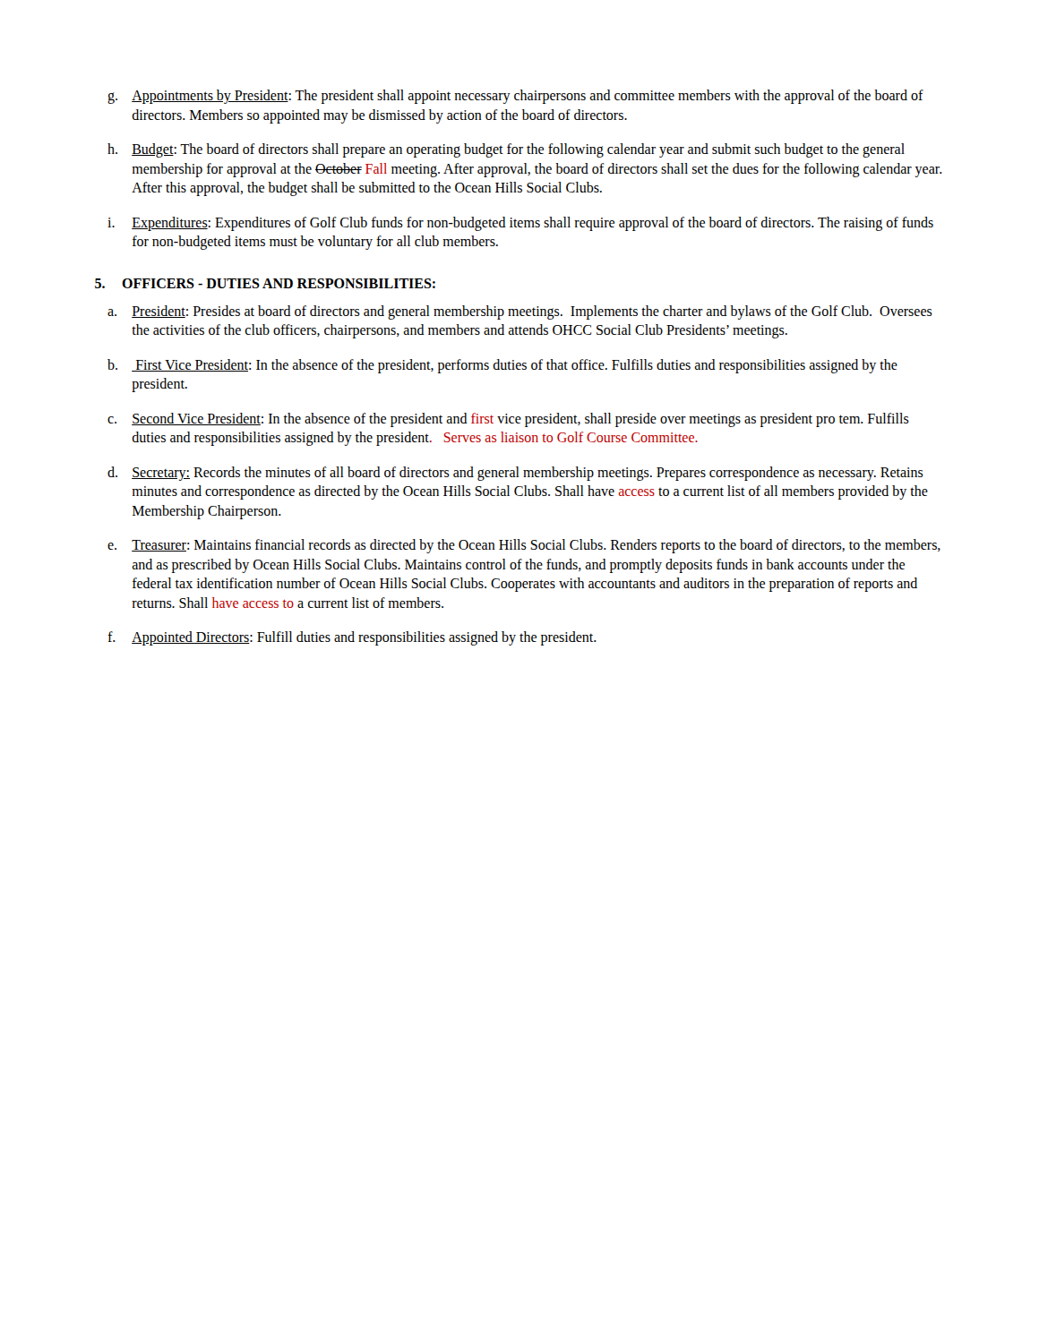g. Appointments by President: The president shall appoint necessary chairpersons and committee members with the approval of the board of directors. Members so appointed may be dismissed by action of the board of directors.
h. Budget: The board of directors shall prepare an operating budget for the following calendar year and submit such budget to the general membership for approval at the October Fall meeting. After approval, the board of directors shall set the dues for the following calendar year. After this approval, the budget shall be submitted to the Ocean Hills Social Clubs.
i. Expenditures: Expenditures of Golf Club funds for non-budgeted items shall require approval of the board of directors. The raising of funds for non-budgeted items must be voluntary for all club members.
5. OFFICERS - DUTIES AND RESPONSIBILITIES:
a. President: Presides at board of directors and general membership meetings. Implements the charter and bylaws of the Golf Club. Oversees the activities of the club officers, chairpersons, and members and attends OHCC Social Club Presidents’ meetings.
b. First Vice President: In the absence of the president, performs duties of that office. Fulfills duties and responsibilities assigned by the president.
c. Second Vice President: In the absence of the president and first vice president, shall preside over meetings as president pro tem. Fulfills duties and responsibilities assigned by the president. Serves as liaison to Golf Course Committee.
d. Secretary: Records the minutes of all board of directors and general membership meetings. Prepares correspondence as necessary. Retains minutes and correspondence as directed by the Ocean Hills Social Clubs. Shall have access to a current list of all members provided by the Membership Chairperson.
e. Treasurer: Maintains financial records as directed by the Ocean Hills Social Clubs. Renders reports to the board of directors, to the members, and as prescribed by Ocean Hills Social Clubs. Maintains control of the funds, and promptly deposits funds in bank accounts under the federal tax identification number of Ocean Hills Social Clubs. Cooperates with accountants and auditors in the preparation of reports and returns. Shall have access to a current list of members.
f. Appointed Directors: Fulfill duties and responsibilities assigned by the president.